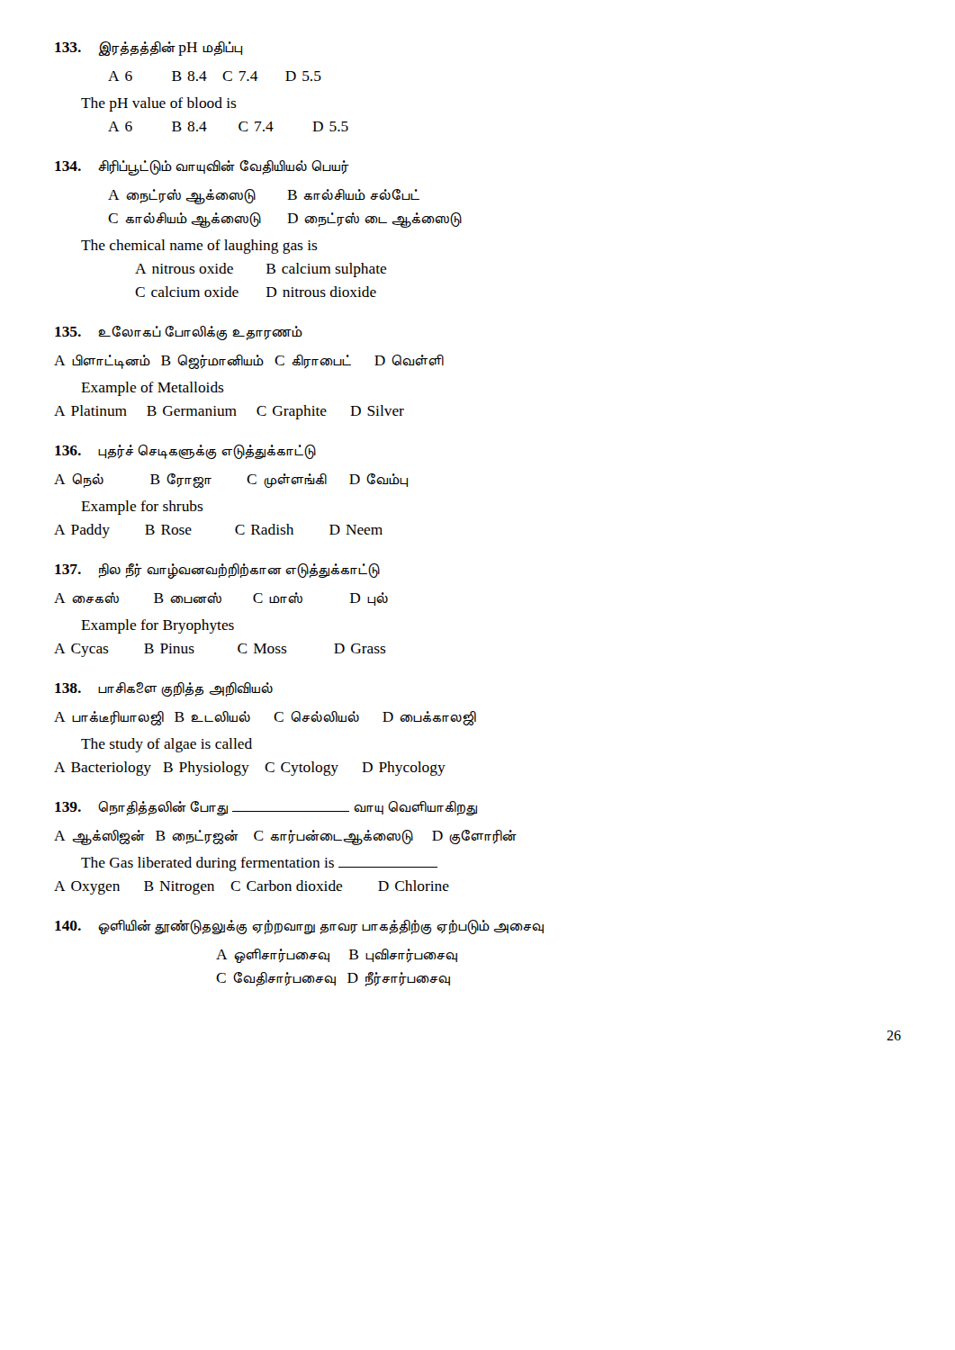133. இரத்தத்தின் pH மதிப்பு
A6 B8.4 C7.4 D5.5
The pH value of blood is
A6 B8.4 C7.4 D5.5
134. சிரிப்பூட்டும் வாயுவின் வேதியியல் பெயர்
| A நைட்ரஸ் ஆக்ஸைடு | B கால்சியம் சல்பேட் |
| C கால்சியம் ஆக்ஸைடு | D நைட்ரஸ் டை ஆக்ஸைடு |
The chemical name of laughing gas is
| A nitrous oxide | B calcium sulphate |
| C calcium oxide | D nitrous dioxide |
135. உலோகப் போலிக்கு உதாரணம்
Aபிளாட்டினம் Bஜெர்மானியம் Cகிராபைட் Dவெள்ளி
Example of Metalloids
APlatinum BGermanium CGraphite DSilver
136. புதர்ச் செடிகளுக்கு எடுத்துக்காட்டு
Aநெல் Bரோஜா Cமுள்ளங்கி Dவேம்பு
Example for shrubs
APaddy BRose CRadish DNeem
137. நில நீர் வாழ்வனவற்றிற்கான எடுத்துக்காட்டு
Aசைகஸ் Bபைனஸ் Cமாஸ் Dபுல்
Example for Bryophytes
ACycas BPinus CMoss DGrass
138. பாசிகளை குறித்த அறிவியல்
Aபாக்டீரியாலஜி Bஉடலியல் Cசெல்லியல் Dபைக்காலஜி
The study of algae is called
ABacteriology BPhysiology CCytology DPhycology
139. நொதித்தலின் போது வாயு வெளியாகிறது
Aஆக்ஸிஜன் Bநைட்ரஜன் Cகார்பன்டைஆக்ஸைடு Dகுளோரின்
The Gas liberated during fermentation is
AOxygen BNitrogen CCarbon dioxide DChlorine
140. ஒளியின் தூண்டுதலுக்கு ஏற்றவாறு தாவர பாகத்திற்கு ஏற்படும் அசைவு
Aஒளிசார்பசைவு Bபுவிசார்பசைவு
Cவேதிசார்பசைவு Dநீர்சார்பசைவு
26